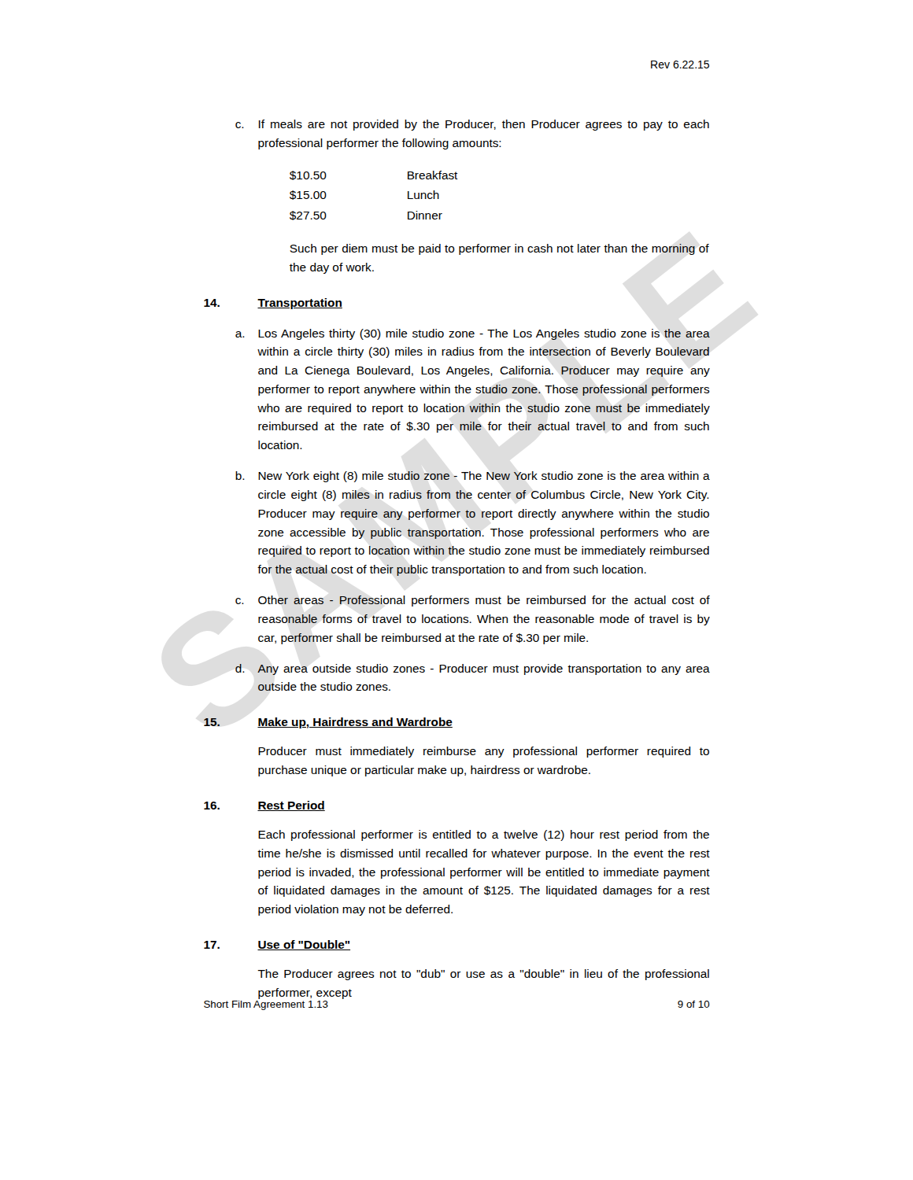SAMPLE
Rev 6.22.15
c.
If meals are not provided by the Producer, then Producer agrees to pay to each professional performer the following amounts:
| $10.50 | Breakfast |
| $15.00 | Lunch |
| $27.50 | Dinner |
Such per diem must be paid to performer in cash not later than the morning of the day of work.
14.
Transportation
a.
Los Angeles thirty (30) mile studio zone - The Los Angeles studio zone is the area within a circle thirty (30) miles in radius from the intersection of Beverly Boulevard and La Cienega Boulevard, Los Angeles, California. Producer may require any performer to report anywhere within the studio zone. Those professional performers who are required to report to location within the studio zone must be immediately reimbursed at the rate of $.30 per mile for their actual travel to and from such location.
b.
New York eight (8) mile studio zone - The New York studio zone is the area within a circle eight (8) miles in radius from the center of Columbus Circle, New York City. Producer may require any performer to report directly anywhere within the studio zone accessible by public transportation. Those professional performers who are required to report to location within the studio zone must be immediately reimbursed for the actual cost of their public transportation to and from such location.
c.
Other areas - Professional performers must be reimbursed for the actual cost of reasonable forms of travel to locations. When the reasonable mode of travel is by car, performer shall be reimbursed at the rate of $.30 per mile.
d.
Any area outside studio zones - Producer must provide transportation to any area outside the studio zones.
15.
Make up, Hairdress and Wardrobe
Producer must immediately reimburse any professional performer required to purchase unique or particular make up, hairdress or wardrobe.
16.
Rest Period
Each professional performer is entitled to a twelve (12) hour rest period from the time he/she is dismissed until recalled for whatever purpose. In the event the rest period is invaded, the professional performer will be entitled to immediate payment of liquidated damages in the amount of $125. The liquidated damages for a rest period violation may not be deferred.
17.
Use of "Double"
The Producer agrees not to "dub" or use as a "double" in lieu of the professional performer, except
Short Film Agreement 1.13 9 of 10